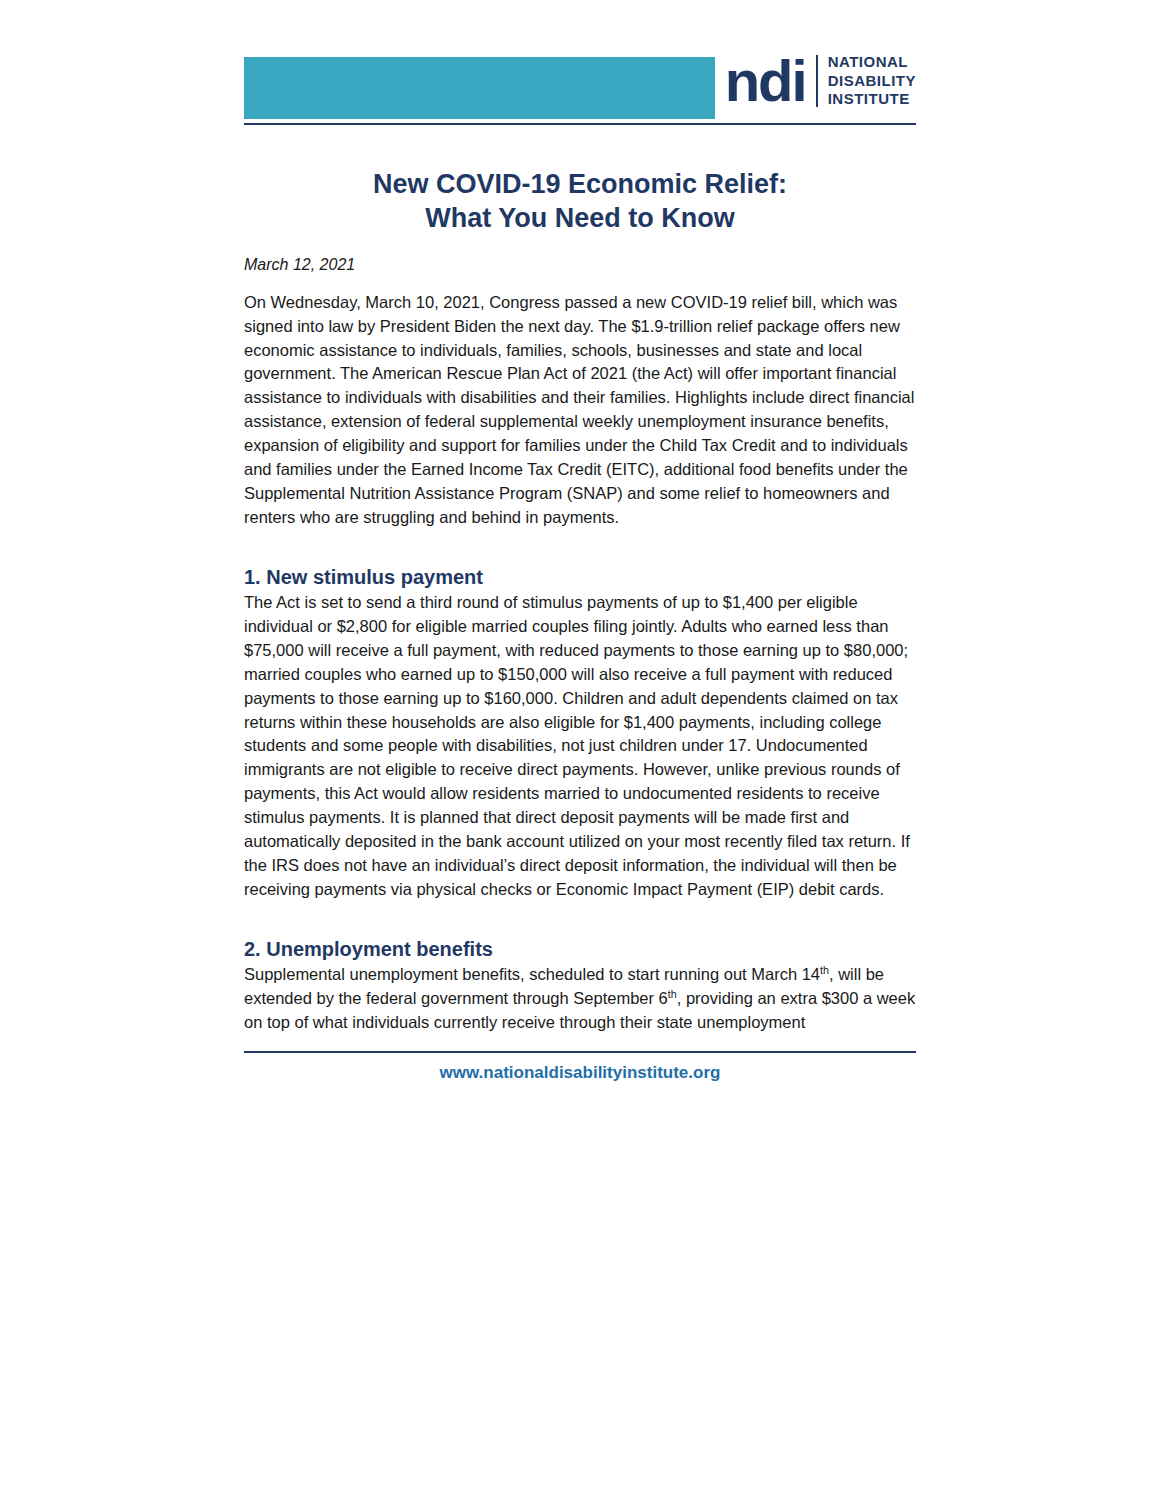ndi NATIONAL
DISABILITY
INSTITUTE
New COVID-19 Economic Relief:
What You Need to Know
March 12, 2021
On Wednesday, March 10, 2021, Congress passed a new COVID-19 relief bill, which was signed into law by President Biden the next day. The $1.9-trillion relief package offers new economic assistance to individuals, families, schools, businesses and state and local government. The American Rescue Plan Act of 2021 (the Act) will offer important financial assistance to individuals with disabilities and their families. Highlights include direct financial assistance, extension of federal supplemental weekly unemployment insurance benefits, expansion of eligibility and support for families under the Child Tax Credit and to individuals and families under the Earned Income Tax Credit (EITC), additional food benefits under the Supplemental Nutrition Assistance Program (SNAP) and some relief to homeowners and renters who are struggling and behind in payments.
1. New stimulus payment
The Act is set to send a third round of stimulus payments of up to $1,400 per eligible individual or $2,800 for eligible married couples filing jointly. Adults who earned less than $75,000 will receive a full payment, with reduced payments to those earning up to $80,000; married couples who earned up to $150,000 will also receive a full payment with reduced payments to those earning up to $160,000. Children and adult dependents claimed on tax returns within these households are also eligible for $1,400 payments, including college students and some people with disabilities, not just children under 17. Undocumented immigrants are not eligible to receive direct payments. However, unlike previous rounds of payments, this Act would allow residents married to undocumented residents to receive stimulus payments. It is planned that direct deposit payments will be made first and automatically deposited in the bank account utilized on your most recently filed tax return. If the IRS does not have an individual’s direct deposit information, the individual will then be receiving payments via physical checks or Economic Impact Payment (EIP) debit cards.
2. Unemployment benefits
Supplemental unemployment benefits, scheduled to start running out March 14th, will be extended by the federal government through September 6th, providing an extra $300 a week on top of what individuals currently receive through their state unemployment
www.nationaldisabilityinstitute.org